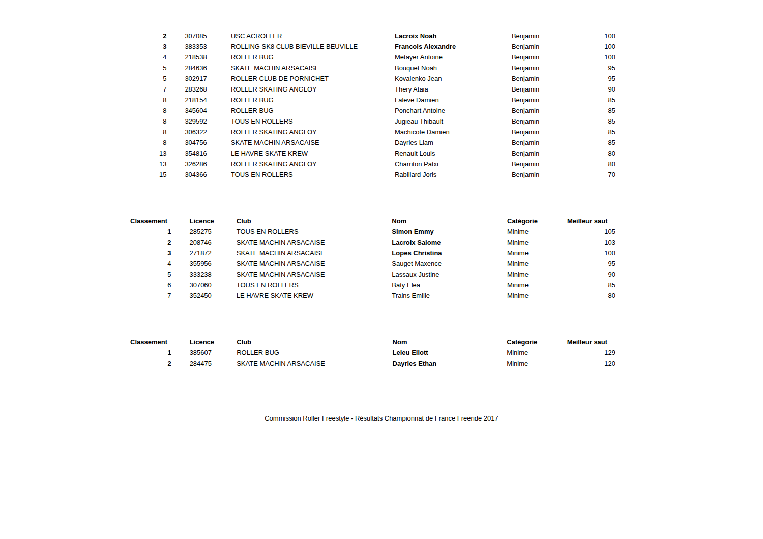| 2 | 307085 | USC ACROLLER | Lacroix Noah | Benjamin | 100 |
| 3 | 383353 | ROLLING SK8 CLUB BIEVILLE BEUVILLE | Francois Alexandre | Benjamin | 100 |
| 4 | 218538 | ROLLER BUG | Metayer Antoine | Benjamin | 100 |
| 5 | 284636 | SKATE MACHIN ARSACAISE | Bouquet Noah | Benjamin | 95 |
| 5 | 302917 | ROLLER CLUB DE PORNICHET | Kovalenko Jean | Benjamin | 95 |
| 7 | 283268 | ROLLER SKATING ANGLOY | Thery Ataia | Benjamin | 90 |
| 8 | 218154 | ROLLER BUG | Laleve Damien | Benjamin | 85 |
| 8 | 345604 | ROLLER BUG | Ponchart Antoine | Benjamin | 85 |
| 8 | 329592 | TOUS EN ROLLERS | Jugieau Thibault | Benjamin | 85 |
| 8 | 306322 | ROLLER SKATING ANGLOY | Machicote Damien | Benjamin | 85 |
| 8 | 304756 | SKATE MACHIN ARSACAISE | Dayries Liam | Benjamin | 85 |
| 13 | 354816 | LE HAVRE SKATE KREW | Renault Louis | Benjamin | 80 |
| 13 | 326286 | ROLLER SKATING ANGLOY | Charriton Patxi | Benjamin | 80 |
| 15 | 304366 | TOUS EN ROLLERS | Rabillard Joris | Benjamin | 70 |
| Classement | Licence | Club | Nom | Catégorie | Meilleur saut |
| --- | --- | --- | --- | --- | --- |
| 1 | 285275 | TOUS EN ROLLERS | Simon Emmy | Minime | 105 |
| 2 | 208746 | SKATE MACHIN ARSACAISE | Lacroix Salome | Minime | 103 |
| 3 | 271872 | SKATE MACHIN ARSACAISE | Lopes Christina | Minime | 100 |
| 4 | 355956 | SKATE MACHIN ARSACAISE | Sauget Maxence | Minime | 95 |
| 5 | 333238 | SKATE MACHIN ARSACAISE | Lassaux Justine | Minime | 90 |
| 6 | 307060 | TOUS EN ROLLERS | Baty Elea | Minime | 85 |
| 7 | 352450 | LE HAVRE SKATE KREW | Trains Emilie | Minime | 80 |
| Classement | Licence | Club | Nom | Catégorie | Meilleur saut |
| --- | --- | --- | --- | --- | --- |
| 1 | 385607 | ROLLER BUG | Leleu Eliott | Minime | 129 |
| 2 | 284475 | SKATE MACHIN ARSACAISE | Dayries Ethan | Minime | 120 |
Commission Roller Freestyle - Résultats Championnat de France Freeride 2017